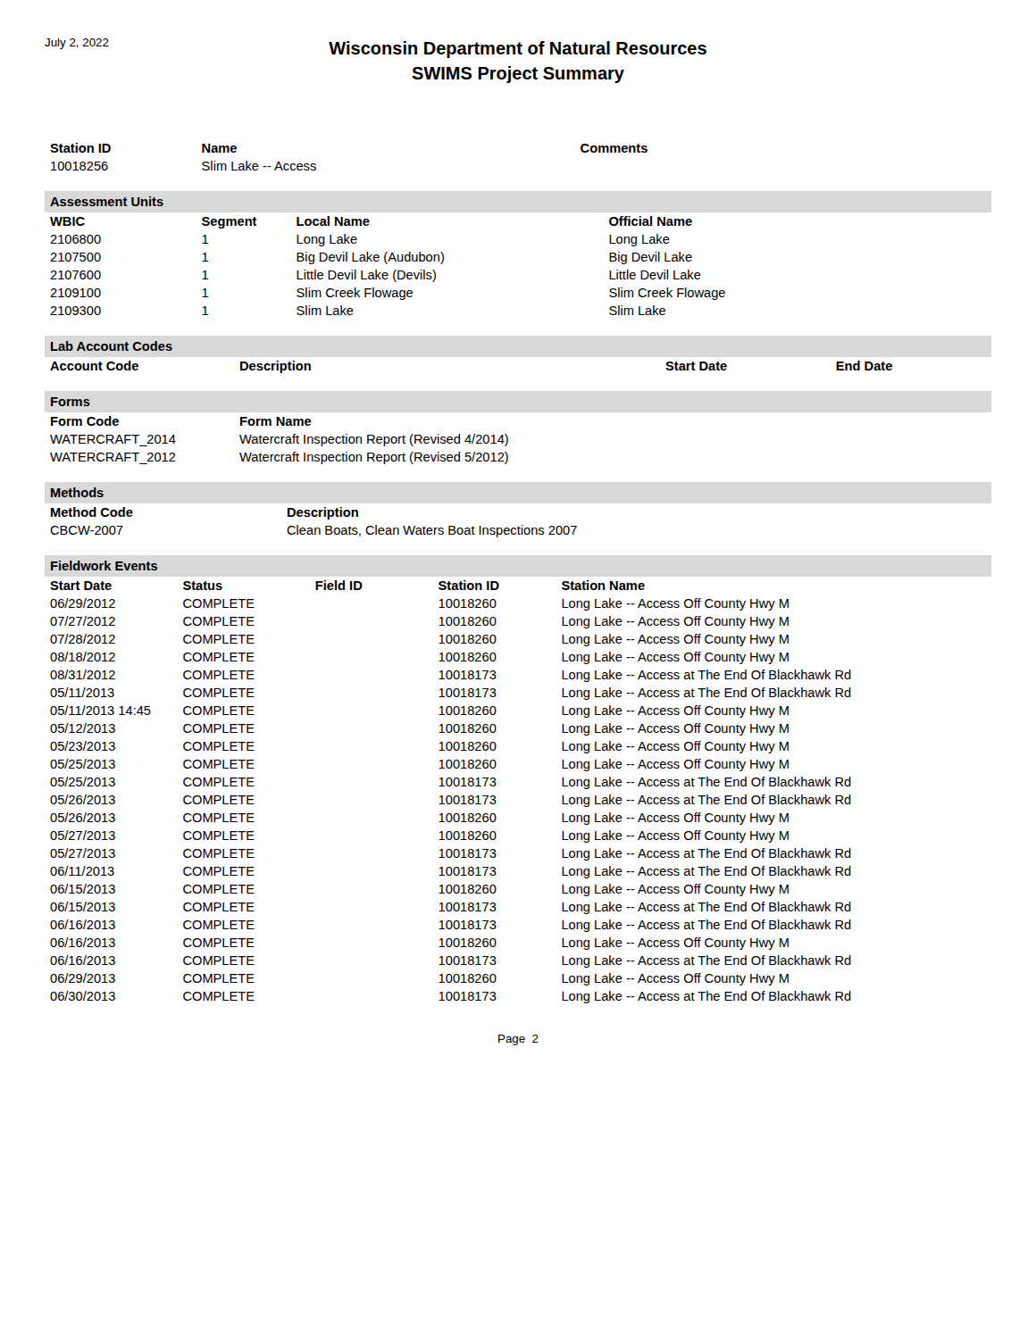July 2, 2022
Wisconsin Department of Natural Resources
SWIMS Project Summary
| Station ID | Name | Comments |
| 10018256 | Slim Lake -- Access | |
| Assessment Units |
| WBIC | Segment | Local Name | Official Name |
| 2106800 | 1 | Long Lake | Long Lake |
| 2107500 | 1 | Big Devil Lake (Audubon) | Big Devil Lake |
| 2107600 | 1 | Little Devil Lake (Devils) | Little Devil Lake |
| 2109100 | 1 | Slim Creek Flowage | Slim Creek Flowage |
| 2109300 | 1 | Slim Lake | Slim Lake |
| Lab Account Codes |
| Account Code | Description | Start Date | End Date |
| Forms |
| Form Code | Form Name |
| WATERCRAFT_2014 | Watercraft Inspection Report (Revised 4/2014) |
| WATERCRAFT_2012 | Watercraft Inspection Report (Revised 5/2012) |
| Methods |
| Method Code | Description |
| CBCW-2007 | Clean Boats, Clean Waters Boat Inspections 2007 |
| Fieldwork Events |
| Start Date | Status | Field ID | Station ID | Station Name |
| 06/29/2012 | COMPLETE | | 10018260 | Long Lake -- Access Off County Hwy M |
| 07/27/2012 | COMPLETE | | 10018260 | Long Lake -- Access Off County Hwy M |
| 07/28/2012 | COMPLETE | | 10018260 | Long Lake -- Access Off County Hwy M |
| 08/18/2012 | COMPLETE | | 10018260 | Long Lake -- Access Off County Hwy M |
| 08/31/2012 | COMPLETE | | 10018173 | Long Lake -- Access at The End Of Blackhawk Rd |
| 05/11/2013 | COMPLETE | | 10018173 | Long Lake -- Access at The End Of Blackhawk Rd |
| 05/11/2013 14:45 | COMPLETE | | 10018260 | Long Lake -- Access Off County Hwy M |
| 05/12/2013 | COMPLETE | | 10018260 | Long Lake -- Access Off County Hwy M |
| 05/23/2013 | COMPLETE | | 10018260 | Long Lake -- Access Off County Hwy M |
| 05/25/2013 | COMPLETE | | 10018260 | Long Lake -- Access Off County Hwy M |
| 05/25/2013 | COMPLETE | | 10018173 | Long Lake -- Access at The End Of Blackhawk Rd |
| 05/26/2013 | COMPLETE | | 10018173 | Long Lake -- Access at The End Of Blackhawk Rd |
| 05/26/2013 | COMPLETE | | 10018260 | Long Lake -- Access Off County Hwy M |
| 05/27/2013 | COMPLETE | | 10018260 | Long Lake -- Access Off County Hwy M |
| 05/27/2013 | COMPLETE | | 10018173 | Long Lake -- Access at The End Of Blackhawk Rd |
| 06/11/2013 | COMPLETE | | 10018173 | Long Lake -- Access at The End Of Blackhawk Rd |
| 06/15/2013 | COMPLETE | | 10018260 | Long Lake -- Access Off County Hwy M |
| 06/15/2013 | COMPLETE | | 10018173 | Long Lake -- Access at The End Of Blackhawk Rd |
| 06/16/2013 | COMPLETE | | 10018173 | Long Lake -- Access at The End Of Blackhawk Rd |
| 06/16/2013 | COMPLETE | | 10018260 | Long Lake -- Access Off County Hwy M |
| 06/16/2013 | COMPLETE | | 10018173 | Long Lake -- Access at The End Of Blackhawk Rd |
| 06/29/2013 | COMPLETE | | 10018260 | Long Lake -- Access Off County Hwy M |
| 06/30/2013 | COMPLETE | | 10018173 | Long Lake -- Access at The End Of Blackhawk Rd |
Page 2